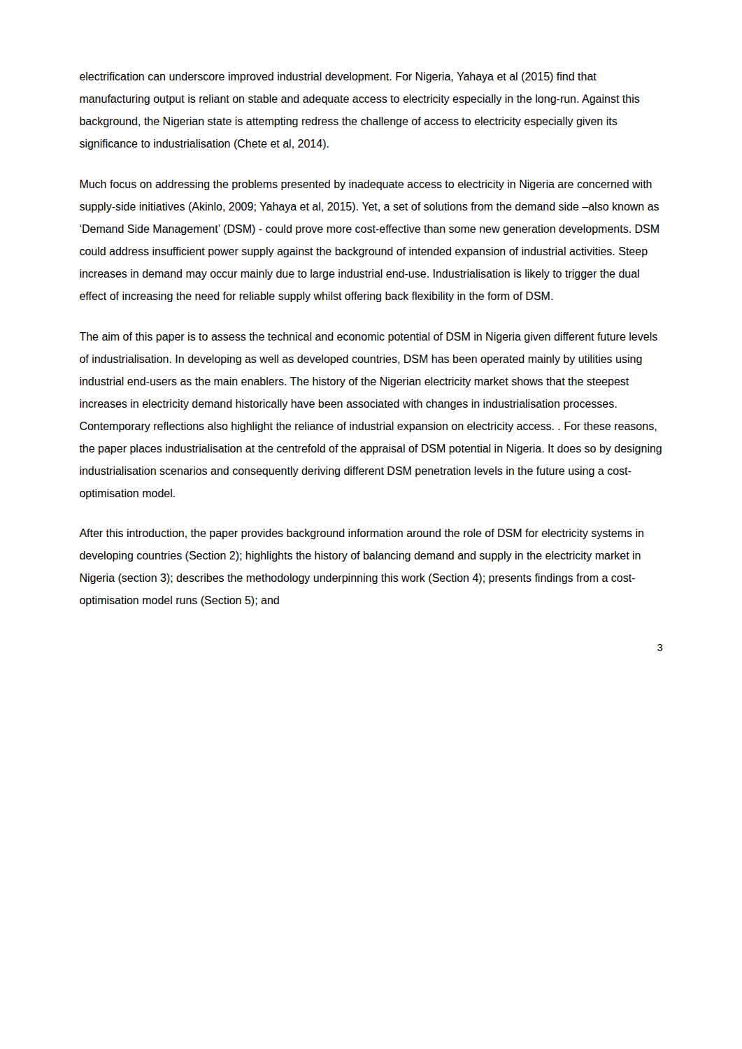electrification can underscore improved industrial development. For Nigeria, Yahaya et al (2015) find that manufacturing output is reliant on stable and adequate access to electricity especially in the long-run. Against this background, the Nigerian state is attempting redress the challenge of access to electricity especially given its significance to industrialisation (Chete et al, 2014).
Much focus on addressing the problems presented by inadequate access to electricity in Nigeria are concerned with supply-side initiatives (Akinlo, 2009; Yahaya et al, 2015). Yet, a set of solutions from the demand side –also known as ‘Demand Side Management’ (DSM) - could prove more cost-effective than some new generation developments. DSM could address insufficient power supply against the background of intended expansion of industrial activities. Steep increases in demand may occur mainly due to large industrial end-use. Industrialisation is likely to trigger the dual effect of increasing the need for reliable supply whilst offering back flexibility in the form of DSM.
The aim of this paper is to assess the technical and economic potential of DSM in Nigeria given different future levels of industrialisation. In developing as well as developed countries, DSM has been operated mainly by utilities using industrial end-users as the main enablers. The history of the Nigerian electricity market shows that the steepest increases in electricity demand historically have been associated with changes in industrialisation processes. Contemporary reflections also highlight the reliance of industrial expansion on electricity access. . For these reasons, the paper places industrialisation at the centrefold of the appraisal of DSM potential in Nigeria. It does so by designing industrialisation scenarios and consequently deriving different DSM penetration levels in the future using a cost-optimisation model.
After this introduction, the paper provides background information around the role of DSM for electricity systems in developing countries (Section 2); highlights the history of balancing demand and supply in the electricity market in Nigeria (section 3); describes the methodology underpinning this work (Section 4); presents findings from a cost-optimisation model runs (Section 5); and
3